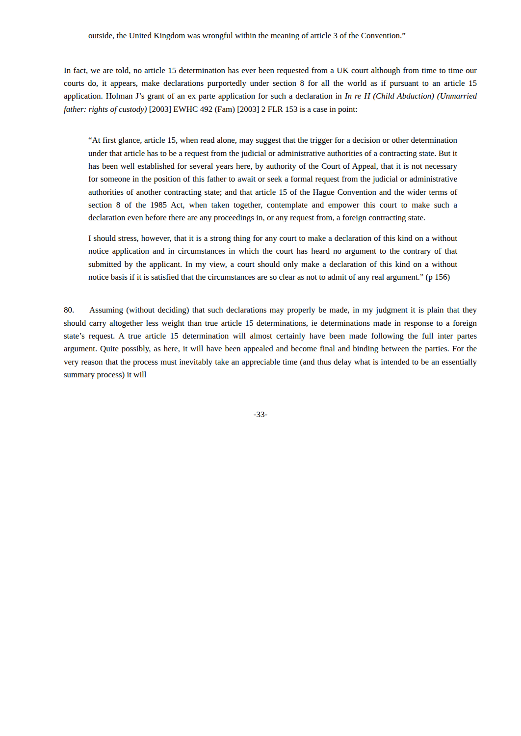outside, the United Kingdom was wrongful within the meaning of article 3 of the Convention.”
In fact, we are told, no article 15 determination has ever been requested from a UK court although from time to time our courts do, it appears, make declarations purportedly under section 8 for all the world as if pursuant to an article 15 application. Holman J’s grant of an ex parte application for such a declaration in In re H (Child Abduction) (Unmarried father: rights of custody) [2003] EWHC 492 (Fam) [2003] 2 FLR 153 is a case in point:
“At first glance, article 15, when read alone, may suggest that the trigger for a decision or other determination under that article has to be a request from the judicial or administrative authorities of a contracting state. But it has been well established for several years here, by authority of the Court of Appeal, that it is not necessary for someone in the position of this father to await or seek a formal request from the judicial or administrative authorities of another contracting state; and that article 15 of the Hague Convention and the wider terms of section 8 of the 1985 Act, when taken together, contemplate and empower this court to make such a declaration even before there are any proceedings in, or any request from, a foreign contracting state.
I should stress, however, that it is a strong thing for any court to make a declaration of this kind on a without notice application and in circumstances in which the court has heard no argument to the contrary of that submitted by the applicant. In my view, a court should only make a declaration of this kind on a without notice basis if it is satisfied that the circumstances are so clear as not to admit of any real argument.” (p 156)
80. Assuming (without deciding) that such declarations may properly be made, in my judgment it is plain that they should carry altogether less weight than true article 15 determinations, ie determinations made in response to a foreign state’s request. A true article 15 determination will almost certainly have been made following the full inter partes argument. Quite possibly, as here, it will have been appealed and become final and binding between the parties. For the very reason that the process must inevitably take an appreciable time (and thus delay what is intended to be an essentially summary process) it will
-33-